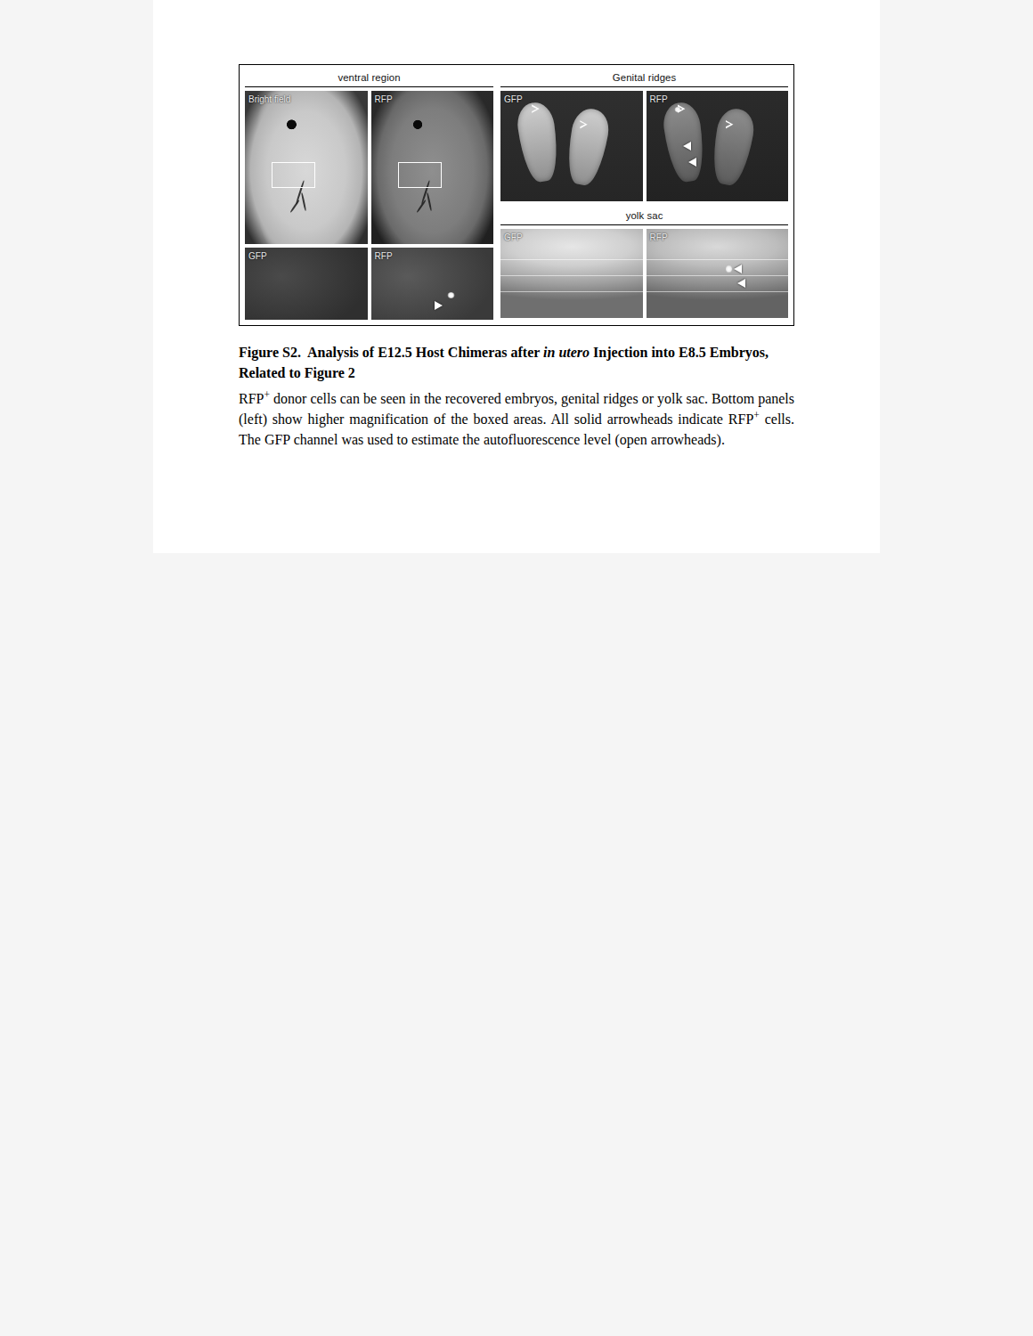ventral region
Bright field
RFP
GFP
RFP
Genital ridges
GFP
RFP
yolk sac
GFP
RFP
Figure S2. Analysis of E12.5 Host Chimeras after in utero Injection into E8.5 Embryos, Related to Figure 2
RFP+ donor cells can be seen in the recovered embryos, genital ridges or yolk sac. Bottom panels (left) show higher magnification of the boxed areas. All solid arrowheads indicate RFP+ cells. The GFP channel was used to estimate the autofluorescence level (open arrowheads).